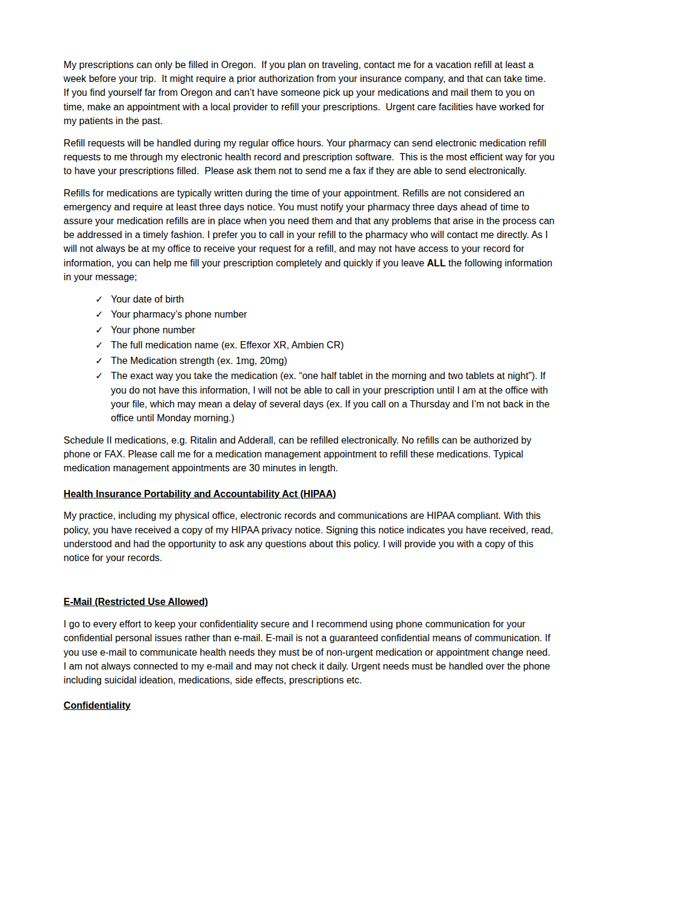My prescriptions can only be filled in Oregon. If you plan on traveling, contact me for a vacation refill at least a week before your trip. It might require a prior authorization from your insurance company, and that can take time. If you find yourself far from Oregon and can’t have someone pick up your medications and mail them to you on time, make an appointment with a local provider to refill your prescriptions. Urgent care facilities have worked for my patients in the past.
Refill requests will be handled during my regular office hours. Your pharmacy can send electronic medication refill requests to me through my electronic health record and prescription software. This is the most efficient way for you to have your prescriptions filled. Please ask them not to send me a fax if they are able to send electronically.
Refills for medications are typically written during the time of your appointment. Refills are not considered an emergency and require at least three days notice. You must notify your pharmacy three days ahead of time to assure your medication refills are in place when you need them and that any problems that arise in the process can be addressed in a timely fashion. I prefer you to call in your refill to the pharmacy who will contact me directly. As I will not always be at my office to receive your request for a refill, and may not have access to your record for information, you can help me fill your prescription completely and quickly if you leave ALL the following information in your message;
Your date of birth
Your pharmacy’s phone number
Your phone number
The full medication name (ex. Effexor XR, Ambien CR)
The Medication strength (ex. 1mg, 20mg)
The exact way you take the medication (ex. “one half tablet in the morning and two tablets at night”). If you do not have this information, I will not be able to call in your prescription until I am at the office with your file, which may mean a delay of several days (ex. If you call on a Thursday and I’m not back in the office until Monday morning.)
Schedule II medications, e.g. Ritalin and Adderall, can be refilled electronically. No refills can be authorized by phone or FAX. Please call me for a medication management appointment to refill these medications. Typical medication management appointments are 30 minutes in length.
Health Insurance Portability and Accountability Act (HIPAA)
My practice, including my physical office, electronic records and communications are HIPAA compliant. With this policy, you have received a copy of my HIPAA privacy notice. Signing this notice indicates you have received, read, understood and had the opportunity to ask any questions about this policy. I will provide you with a copy of this notice for your records.
E-Mail (Restricted Use Allowed)
I go to every effort to keep your confidentiality secure and I recommend using phone communication for your confidential personal issues rather than e-mail. E-mail is not a guaranteed confidential means of communication. If you use e-mail to communicate health needs they must be of non-urgent medication or appointment change need. I am not always connected to my e-mail and may not check it daily. Urgent needs must be handled over the phone including suicidal ideation, medications, side effects, prescriptions etc.
Confidentiality